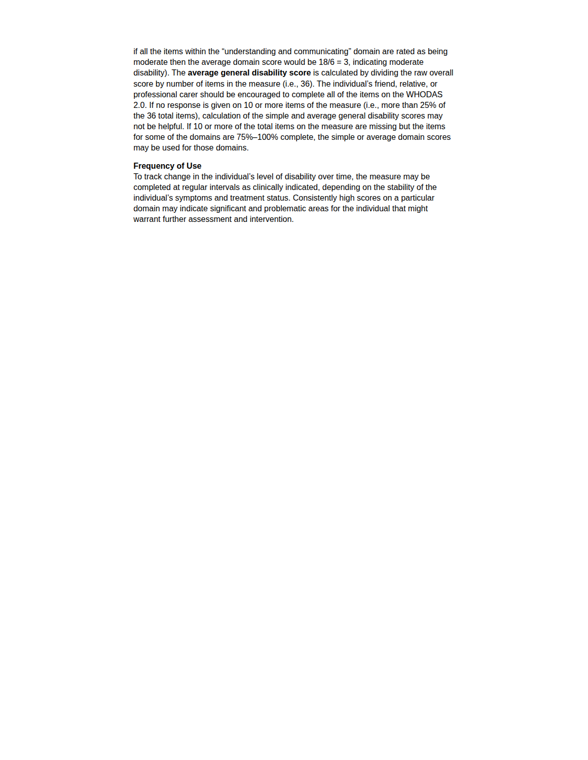if all the items within the “understanding and communicating” domain are rated as being moderate then the average domain score would be 18/6 = 3, indicating moderate disability). The average general disability score is calculated by dividing the raw overall score by number of items in the measure (i.e., 36). The individual’s friend, relative, or professional carer should be encouraged to complete all of the items on the WHODAS 2.0. If no response is given on 10 or more items of the measure (i.e., more than 25% of the 36 total items), calculation of the simple and average general disability scores may not be helpful. If 10 or more of the total items on the measure are missing but the items for some of the domains are 75%–100% complete, the simple or average domain scores may be used for those domains.
Frequency of Use
To track change in the individual’s level of disability over time, the measure may be completed at regular intervals as clinically indicated, depending on the stability of the individual’s symptoms and treatment status. Consistently high scores on a particular domain may indicate significant and problematic areas for the individual that might warrant further assessment and intervention.